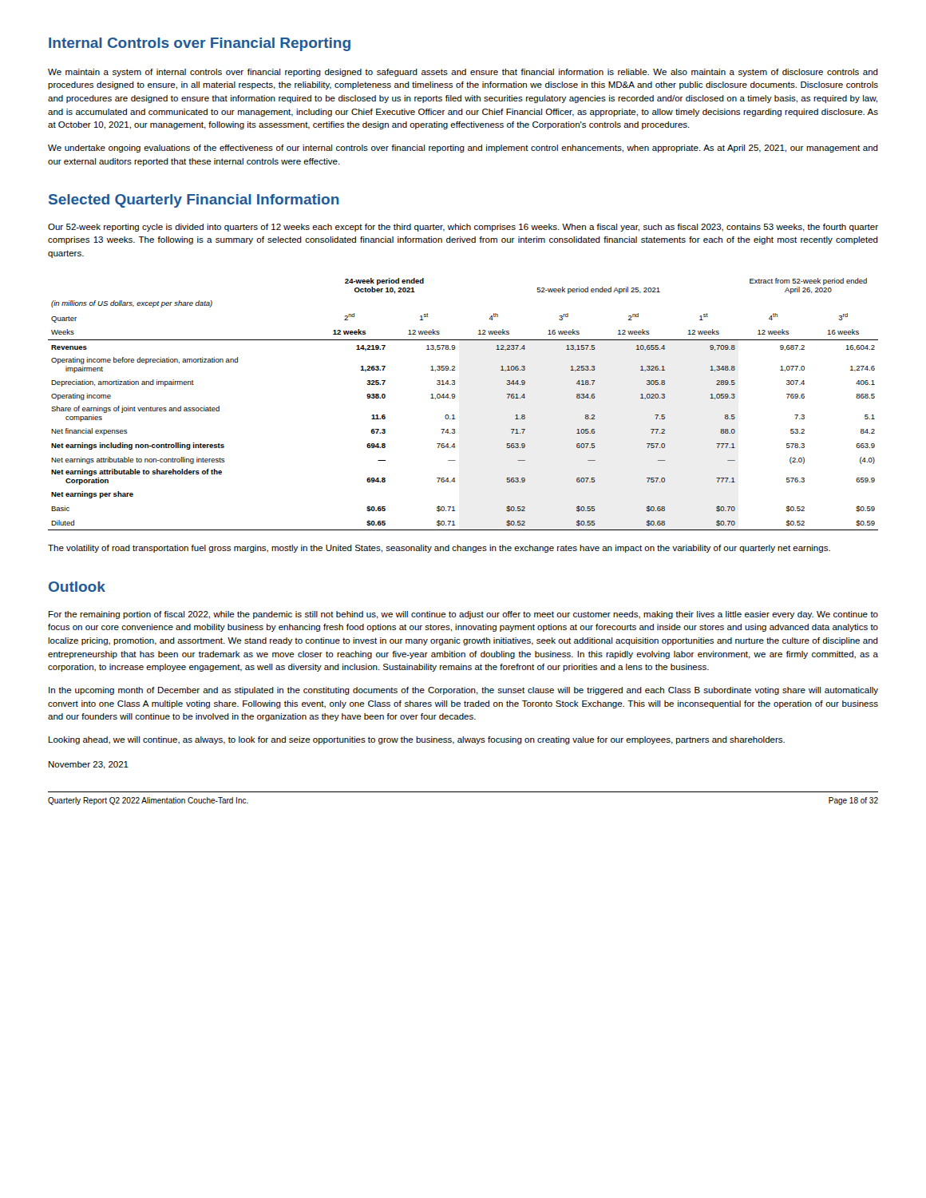Internal Controls over Financial Reporting
We maintain a system of internal controls over financial reporting designed to safeguard assets and ensure that financial information is reliable. We also maintain a system of disclosure controls and procedures designed to ensure, in all material respects, the reliability, completeness and timeliness of the information we disclose in this MD&A and other public disclosure documents. Disclosure controls and procedures are designed to ensure that information required to be disclosed by us in reports filed with securities regulatory agencies is recorded and/or disclosed on a timely basis, as required by law, and is accumulated and communicated to our management, including our Chief Executive Officer and our Chief Financial Officer, as appropriate, to allow timely decisions regarding required disclosure. As at October 10, 2021, our management, following its assessment, certifies the design and operating effectiveness of the Corporation's controls and procedures.
We undertake ongoing evaluations of the effectiveness of our internal controls over financial reporting and implement control enhancements, when appropriate. As at April 25, 2021, our management and our external auditors reported that these internal controls were effective.
Selected Quarterly Financial Information
Our 52-week reporting cycle is divided into quarters of 12 weeks each except for the third quarter, which comprises 16 weeks. When a fiscal year, such as fiscal 2023, contains 53 weeks, the fourth quarter comprises 13 weeks. The following is a summary of selected consolidated financial information derived from our interim consolidated financial statements for each of the eight most recently completed quarters.
| | 24-week period ended October 10, 2021 | 52-week period ended April 25, 2021 | Extract from 52-week period ended April 26, 2020 |
| (in millions of US dollars, except per share data) | | | |
| Quarter | 2 nd | 1 st | 4 th | 3 rd | 2 nd | 1 st | 4 th | 3 rd |
| Weeks | 12 weeks | 12 weeks | 12 weeks | 16 weeks | 12 weeks | 12 weeks | 12 weeks | 16 weeks |
| Revenues | 14,219.7 | 13,578.9 | 12,237.4 | 13,157.5 | 10,655.4 | 9,709.8 | 9,687.2 | 16,604.2 |
| Operating income before depreciation, amortization and impairment | 1,263.7 | 1,359.2 | 1,106.3 | 1,253.3 | 1,326.1 | 1,348.8 | 1,077.0 | 1,274.6 |
| Depreciation, amortization and impairment | 325.7 | 314.3 | 344.9 | 418.7 | 305.8 | 289.5 | 307.4 | 406.1 |
| Operating income | 938.0 | 1,044.9 | 761.4 | 834.6 | 1,020.3 | 1,059.3 | 769.6 | 868.5 |
| Share of earnings of joint ventures and associated companies | 11.6 | 0.1 | 1.8 | 8.2 | 7.5 | 8.5 | 7.3 | 5.1 |
| Net financial expenses | 67.3 | 74.3 | 71.7 | 105.6 | 77.2 | 88.0 | 53.2 | 84.2 |
| Net earnings including non-controlling interests | 694.8 | 764.4 | 563.9 | 607.5 | 757.0 | 777.1 | 578.3 | 663.9 |
| Net earnings attributable to non-controlling interests | — | — | — | — | — | — | (2.0) | (4.0) |
| Net earnings attributable to shareholders of the Corporation | 694.8 | 764.4 | 563.9 | 607.5 | 757.0 | 777.1 | 576.3 | 659.9 |
| Net earnings per share | | | | | | | | |
| Basic | $0.65 | $0.71 | $0.52 | $0.55 | $0.68 | $0.70 | $0.52 | $0.59 |
| Diluted | $0.65 | $0.71 | $0.52 | $0.55 | $0.68 | $0.70 | $0.52 | $0.59 |
The volatility of road transportation fuel gross margins, mostly in the United States, seasonality and changes in the exchange rates have an impact on the variability of our quarterly net earnings.
Outlook
For the remaining portion of fiscal 2022, while the pandemic is still not behind us, we will continue to adjust our offer to meet our customer needs, making their lives a little easier every day. We continue to focus on our core convenience and mobility business by enhancing fresh food options at our stores, innovating payment options at our forecourts and inside our stores and using advanced data analytics to localize pricing, promotion, and assortment. We stand ready to continue to invest in our many organic growth initiatives, seek out additional acquisition opportunities and nurture the culture of discipline and entrepreneurship that has been our trademark as we move closer to reaching our five-year ambition of doubling the business. In this rapidly evolving labor environment, we are firmly committed, as a corporation, to increase employee engagement, as well as diversity and inclusion. Sustainability remains at the forefront of our priorities and a lens to the business.
In the upcoming month of December and as stipulated in the constituting documents of the Corporation, the sunset clause will be triggered and each Class B subordinate voting share will automatically convert into one Class A multiple voting share. Following this event, only one Class of shares will be traded on the Toronto Stock Exchange. This will be inconsequential for the operation of our business and our founders will continue to be involved in the organization as they have been for over four decades.
Looking ahead, we will continue, as always, to look for and seize opportunities to grow the business, always focusing on creating value for our employees, partners and shareholders.
November 23, 2021
Quarterly Report Q2 2022 Alimentation Couche-Tard Inc. Page 18 of 32